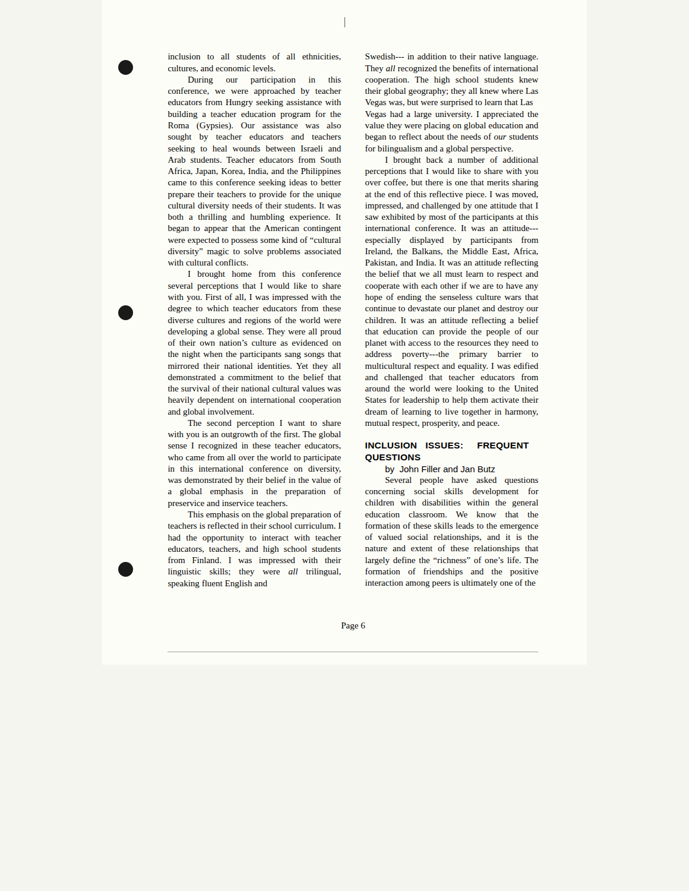inclusion to all students of all ethnicities, cultures, and economic levels.
During our participation in this conference, we were approached by teacher educators from Hungry seeking assistance with building a teacher education program for the Roma (Gypsies). Our assistance was also sought by teacher educators and teachers seeking to heal wounds between Israeli and Arab students. Teacher educators from South Africa, Japan, Korea, India, and the Philippines came to this conference seeking ideas to better prepare their teachers to provide for the unique cultural diversity needs of their students. It was both a thrilling and humbling experience. It began to appear that the American contingent were expected to possess some kind of “cultural diversity” magic to solve problems associated with cultural conflicts.
I brought home from this conference several perceptions that I would like to share with you. First of all, I was impressed with the degree to which teacher educators from these diverse cultures and regions of the world were developing a global sense. They were all proud of their own nation’s culture as evidenced on the night when the participants sang songs that mirrored their national identities. Yet they all demonstrated a commitment to the belief that the survival of their national cultural values was heavily dependent on international cooperation and global involvement.
The second perception I want to share with you is an outgrowth of the first. The global sense I recognized in these teacher educators, who came from all over the world to participate in this international conference on diversity, was demonstrated by their belief in the value of a global emphasis in the preparation of preservice and inservice teachers.
This emphasis on the global preparation of teachers is reflected in their school curriculum. I had the opportunity to interact with teacher educators, teachers, and high school students from Finland. I was impressed with their linguistic skills; they were all trilingual, speaking fluent English and
Swedish--- in addition to their native language. They all recognized the benefits of international cooperation. The high school students knew their global geography; they all knew where Las Vegas was, but were surprised to learn that Las
Vegas had a large university. I appreciated the value they were placing on global education and began to reflect about the needs of our students for bilingualism and a global perspective.
I brought back a number of additional perceptions that I would like to share with you over coffee, but there is one that merits sharing at the end of this reflective piece. I was moved, impressed, and challenged by one attitude that I saw exhibited by most of the participants at this international conference. It was an attitude--- especially displayed by participants from Ireland, the Balkans, the Middle East, Africa, Pakistan, and India. It was an attitude reflecting the belief that we all must learn to respect and cooperate with each other if we are to have any hope of ending the senseless culture wars that continue to devastate our planet and destroy our children. It was an attitude reflecting a belief that education can provide the people of our planet with access to the resources they need to address poverty---the primary barrier to multicultural respect and equality. I was edified and challenged that teacher educators from around the world were looking to the United States for leadership to help them activate their dream of learning to live together in harmony, mutual respect, prosperity, and peace.
INCLUSION ISSUES: FREQUENT QUESTIONS
by John Filler and Jan Butz
Several people have asked questions concerning social skills development for children with disabilities within the general education classroom. We know that the formation of these skills leads to the emergence of valued social relationships, and it is the nature and extent of these relationships that largely define the “richness” of one’s life. The formation of friendships and the positive interaction among peers is ultimately one of the
Page 6